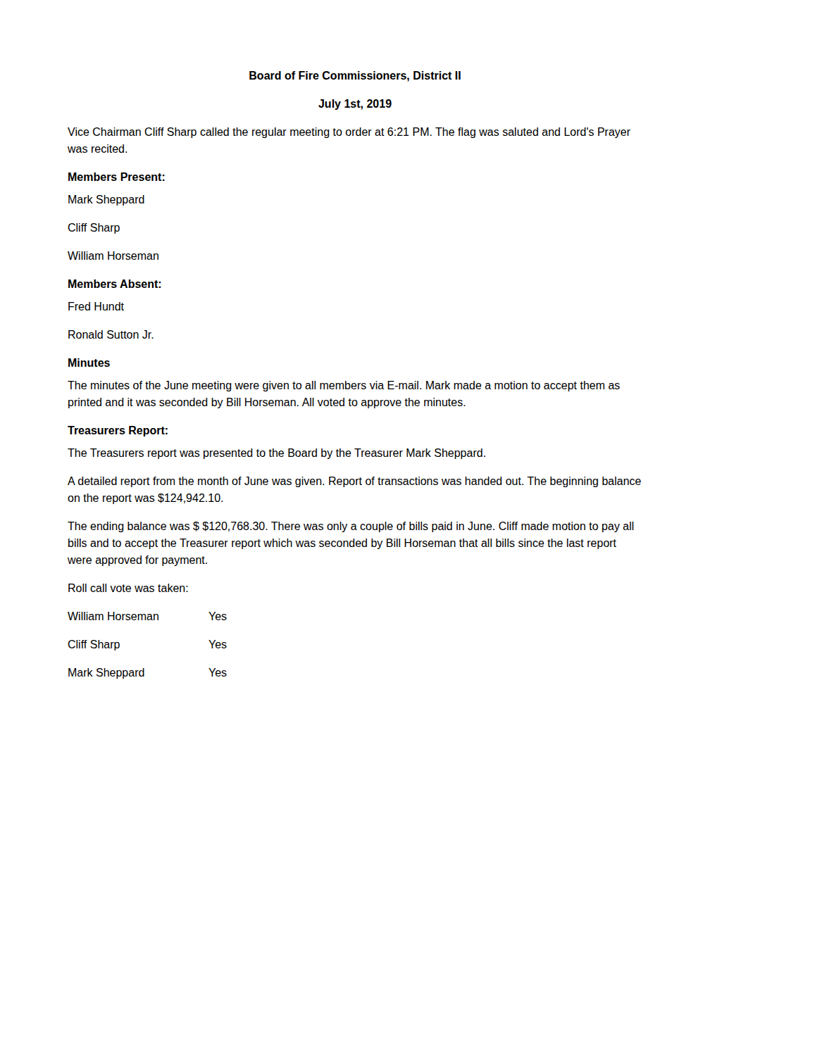Board of Fire Commissioners, District II
July 1st, 2019
Vice Chairman Cliff Sharp called the regular meeting to order at 6:21 PM. The flag was saluted and Lord's Prayer was recited.
Members Present:
Mark Sheppard
Cliff Sharp
William Horseman
Members Absent:
Fred Hundt
Ronald Sutton Jr.
Minutes
The minutes of the June meeting were given to all members via E-mail. Mark made a motion to accept them as printed and it was seconded by Bill Horseman. All voted to approve the minutes.
Treasurers Report:
The Treasurers report was presented to the Board by the Treasurer Mark Sheppard.
A detailed report from the month of June was given. Report of transactions was handed out. The beginning balance on the report was $124,942.10.
The ending balance was $ $120,768.30. There was only a couple of bills paid in June. Cliff made motion to pay all bills and to accept the Treasurer report which was seconded by Bill Horseman that all bills since the last report were approved for payment.
Roll call vote was taken:
William Horseman Yes
Cliff Sharp Yes
Mark Sheppard Yes